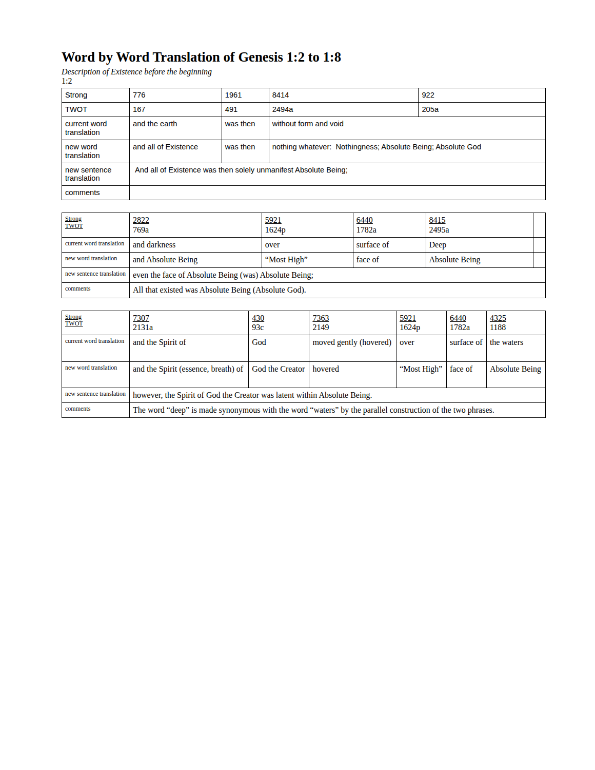Word by Word Translation of Genesis 1:2 to 1:8
Description of Existence before the beginning
1:2
| Strong | 776 | 1961 | 8414 | 922 |
| TWOT | 167 | 491 | 2494a | 205a |
| current word translation | and the earth | was then | without form and void |
| new word translation | and all of Existence | was then | nothing whatever: Nothingness; Absolute Being; Absolute God |
| new sentence translation | And all of Existence was then solely unmanifest Absolute Being; |
| comments | |
| Strong TWOT | 2822 769a | 5921 1624p | 6440 1782a | 8415 2495a | |
| current word translation | and darkness | over | surface of | Deep | |
| new word translation | and Absolute Being | “Most High” | face of | Absolute Being | |
| new sentence translation | even the face of Absolute Being (was) Absolute Being; |
| comments | All that existed was Absolute Being (Absolute God). |
| Strong TWOT | 7307 2131a | 430 93c | 7363 2149 | 5921 1624p | 6440 1782a | 4325 1188 |
| current word translation | and the Spirit of | God | moved gently (hovered) | over | surface of | the waters |
| new word translation | and the Spirit (essence, breath) of | God the Creator | hovered | “Most High” | face of | Absolute Being |
| new sentence translation | however, the Spirit of God the Creator was latent within Absolute Being. |
| comments | The word “deep” is made synonymous with the word “waters” by the parallel construction of the two phrases. |